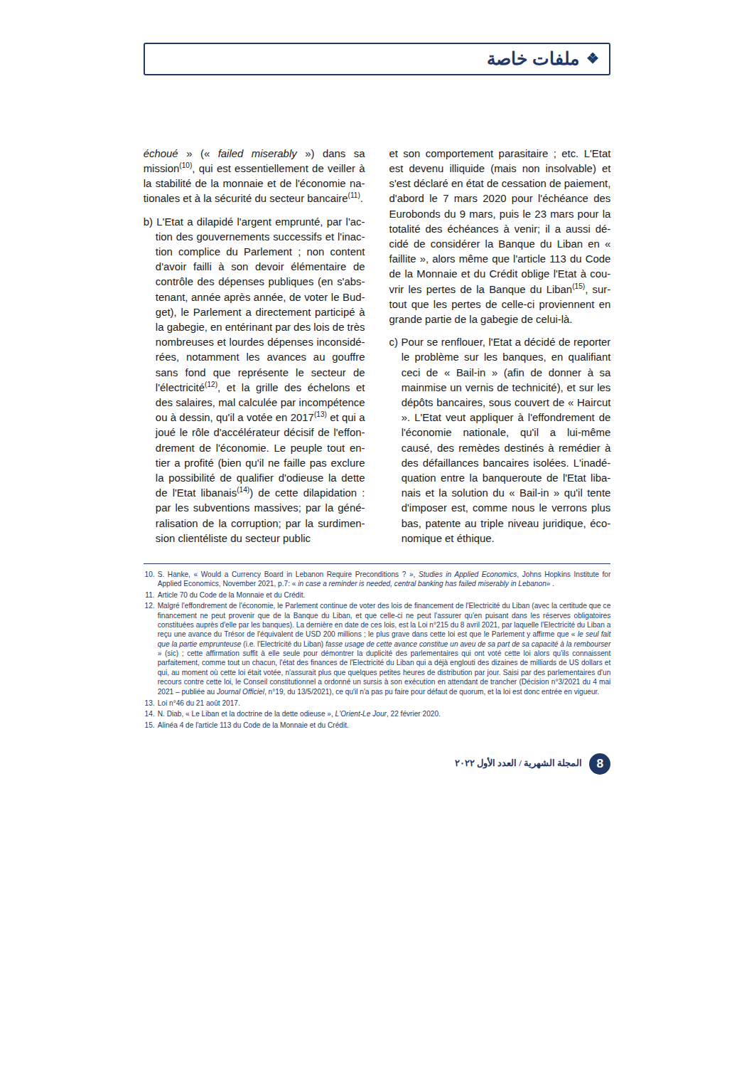❖ملفات خاصة
échoué » (« failed miserably ») dans sa mission(10), qui est essentiellement de veiller à la stabilité de la monnaie et de l'économie nationales et à la sécurité du secteur bancaire(11).
b) L'Etat a dilapidé l'argent emprunté, par l'action des gouvernements successifs et l'inaction complice du Parlement ; non content d'avoir failli à son devoir élémentaire de contrôle des dépenses publiques (en s'abstenant, année après année, de voter le Budget), le Parlement a directement participé à la gabegie, en entérinant par des lois de très nombreuses et lourdes dépenses inconsidérées, notamment les avances au gouffre sans fond que représente le secteur de l'électricité(12), et la grille des échelons et des salaires, mal calculée par incompétence ou à dessin, qu'il a votée en 2017(13) et qui a joué le rôle d'accélérateur décisif de l'effondrement de l'économie. Le peuple tout entier a profité (bien qu'il ne faille pas exclure la possibilité de qualifier d'odieuse la dette de l'Etat libanais(14)) de cette dilapidation : par les subventions massives; par la généralisation de la corruption; par la surdimension clientéliste du secteur public
et son comportement parasitaire ; etc. L'Etat est devenu illiquide (mais non insolvable) et s'est déclaré en état de cessation de paiement, d'abord le 7 mars 2020 pour l'échéance des Eurobonds du 9 mars, puis le 23 mars pour la totalité des échéances à venir; il a aussi décidé de considérer la Banque du Liban en « faillite », alors même que l'article 113 du Code de la Monnaie et du Crédit oblige l'Etat à couvrir les pertes de la Banque du Liban(15), surtout que les pertes de celle-ci proviennent en grande partie de la gabegie de celui-là.
c) Pour se renflouer, l'Etat a décidé de reporter le problème sur les banques, en qualifiant ceci de « Bail-in » (afin de donner à sa mainmise un vernis de technicité), et sur les dépôts bancaires, sous couvert de « Haircut ». L'Etat veut appliquer à l'effondrement de l'économie nationale, qu'il a lui-même causé, des remèdes destinés à remédier à des défaillances bancaires isolées. L'inadéquation entre la banqueroute de l'Etat libanais et la solution du « Bail-in » qu'il tente d'imposer est, comme nous le verrons plus bas, patente au triple niveau juridique, économique et éthique.
S. Hanke, « Would a Currency Board in Lebanon Require Preconditions ? », Studies in Applied Economics, Johns Hopkins Institute for Applied Economics, November 2021, p.7: « in case a reminder is needed, central banking has failed miserably in Lebanon» .
Article 70 du Code de la Monnaie et du Crédit.
Malgré l'effondrement de l'économie, le Parlement continue de voter des lois de financement de l'Electricité du Liban (avec la certitude que ce financement ne peut provenir que de la Banque du Liban, et que celle-ci ne peut l'assurer qu'en puisant dans les réserves obligatoires constituées auprès d'elle par les banques). La dernière en date de ces lois, est la Loi n°215 du 8 avril 2021, par laquelle l'Electricité du Liban a reçu une avance du Trésor de l'équivalent de USD 200 millions ; le plus grave dans cette loi est que le Parlement y affirme que « le seul fait que la partie emprunteuse (i.e. l'Electricité du Liban) fasse usage de cette avance constitue un aveu de sa part de sa capacité à la rembourser » (sic) ; cette affirmation suffit à elle seule pour démontrer la duplicité des parlementaires qui ont voté cette loi alors qu'ils connaissent parfaitement, comme tout un chacun, l'état des finances de l'Electricité du Liban qui a déjà englouti des dizaines de milliards de US dollars et qui, au moment où cette loi était votée, n'assurait plus que quelques petites heures de distribution par jour. Saisi par des parlementaires d'un recours contre cette loi, le Conseil constitutionnel a ordonné un sursis à son exécution en attendant de trancher (Décision n°3/2021 du 4 mai 2021 – publiée au Journal Officiel, n°19, du 13/5/2021), ce qu'il n'a pas pu faire pour défaut de quorum, et la loi est donc entrée en vigueur.
Loi n°46 du 21 août 2017.
N. Diab, « Le Liban et la doctrine de la dette odieuse », L'Orient-Le Jour, 22 février 2020.
Alinéa 4 de l'article 113 du Code de la Monnaie et du Crédit.
المجلة الشهرية / العدد الأول ٢٠٢٢
8